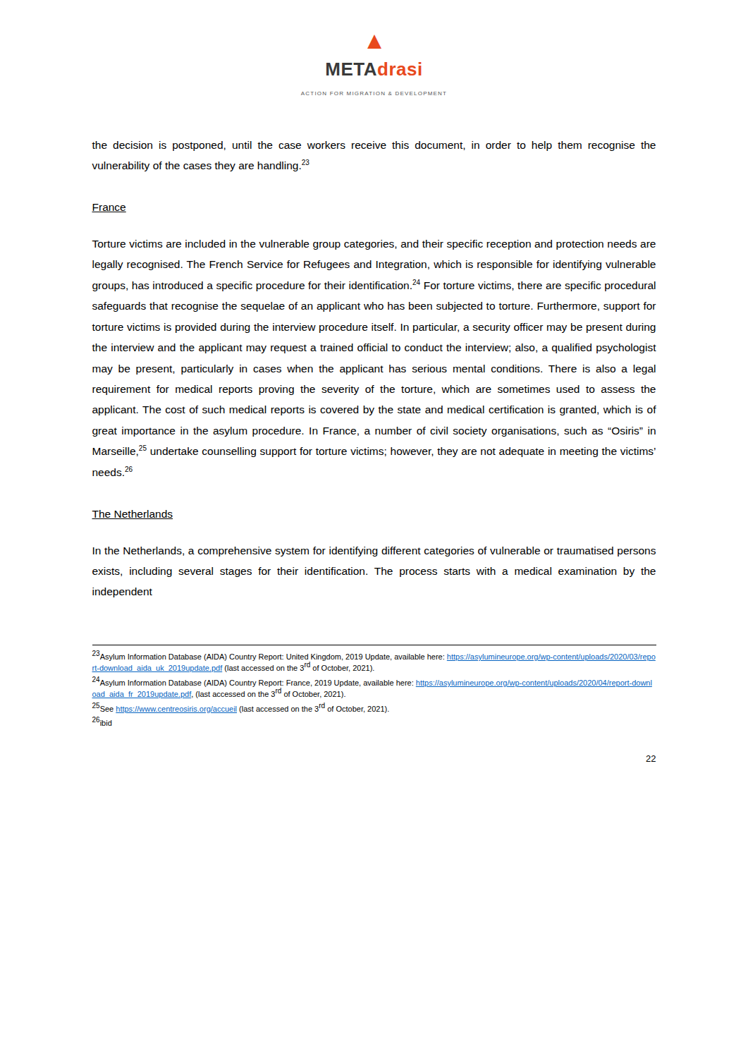▲
META drasi
ACTION FOR MIGRATION & DEVELOPMENT
the decision is postponed, until the case workers receive this document, in order to help them recognise the vulnerability of the cases they are handling.23
France
Torture victims are included in the vulnerable group categories, and their specific reception and protection needs are legally recognised. The French Service for Refugees and Integration, which is responsible for identifying vulnerable groups, has introduced a specific procedure for their identification.24 For torture victims, there are specific procedural safeguards that recognise the sequelae of an applicant who has been subjected to torture. Furthermore, support for torture victims is provided during the interview procedure itself. In particular, a security officer may be present during the interview and the applicant may request a trained official to conduct the interview; also, a qualified psychologist may be present, particularly in cases when the applicant has serious mental conditions. There is also a legal requirement for medical reports proving the severity of the torture, which are sometimes used to assess the applicant. The cost of such medical reports is covered by the state and medical certification is granted, which is of great importance in the asylum procedure. In France, a number of civil society organisations, such as “Osiris” in Marseille,25 undertake counselling support for torture victims; however, they are not adequate in meeting the victims’ needs.26
The Netherlands
In the Netherlands, a comprehensive system for identifying different categories of vulnerable or traumatised persons exists, including several stages for their identification. The process starts with a medical examination by the independent
23Asylum Information Database (AIDA) Country Report: United Kingdom, 2019 Update, available here: https://asylumineurope.org/wp-content/uploads/2020/03/report-download_aida_uk_2019update.pdf (last accessed on the 3rd of October, 2021).
24Asylum Information Database (AIDA) Country Report: France, 2019 Update, available here: https://asylumineurope.org/wp-content/uploads/2020/04/report-download_aida_fr_2019update.pdf, (last accessed on the 3rd of October, 2021).
25See https://www.centreosiris.org/accueil (last accessed on the 3rd of October, 2021).
26ibid
22